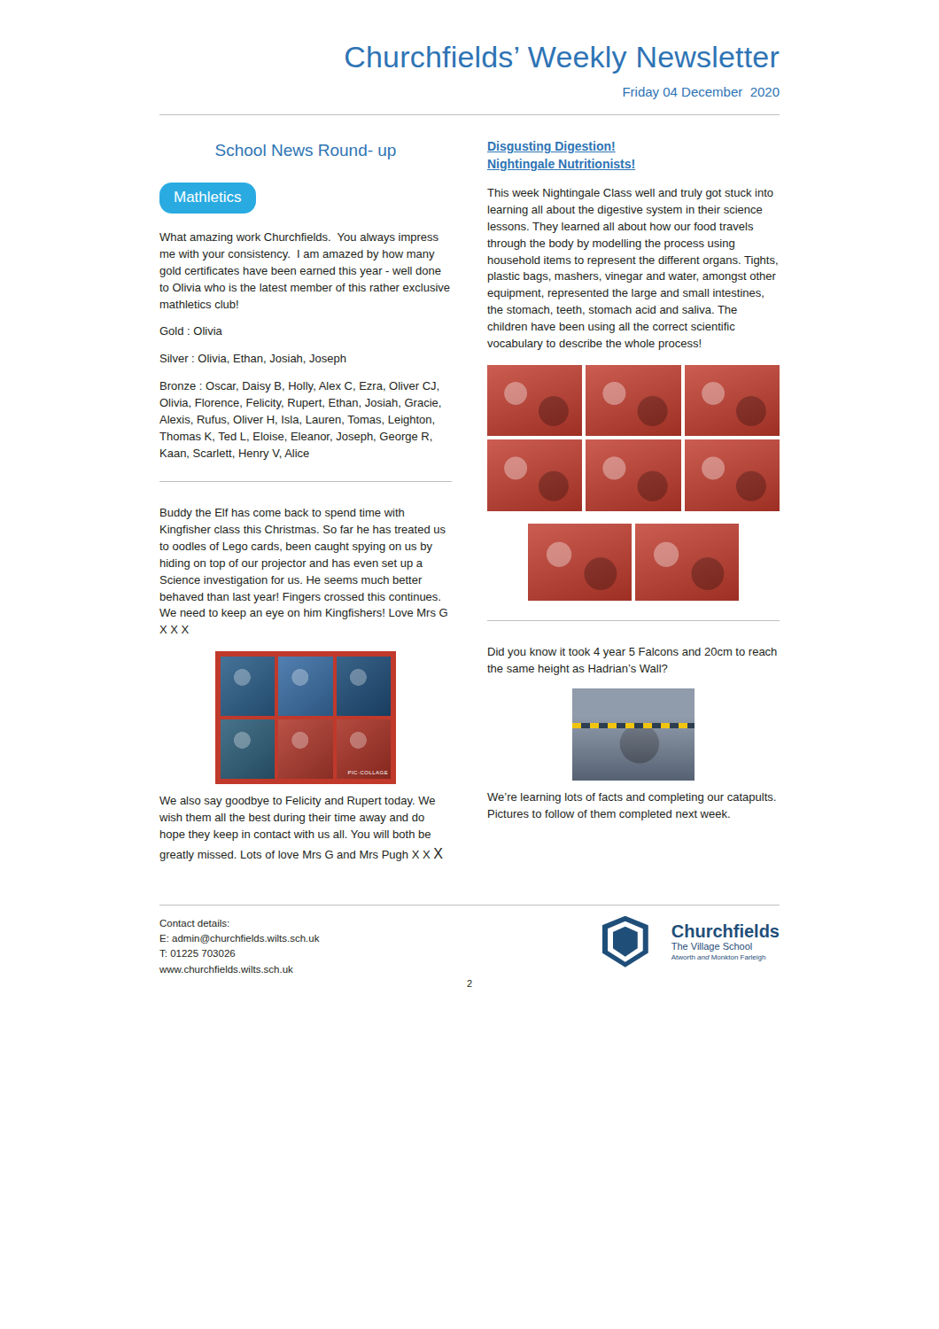Churchfields’ Weekly Newsletter
Friday 04 December 2020
School News Round- up
Mathletics
What amazing work Churchfields. You always impress me with your consistency. I am amazed by how many gold certificates have been earned this year - well done to Olivia who is the latest member of this rather exclusive mathletics club!
Gold : Olivia
Silver : Olivia, Ethan, Josiah, Joseph
Bronze : Oscar, Daisy B, Holly, Alex C, Ezra, Oliver CJ, Olivia, Florence, Felicity, Rupert, Ethan, Josiah, Gracie, Alexis, Rufus, Oliver H, Isla, Lauren, Tomas, Leighton, Thomas K, Ted L, Eloise, Eleanor, Joseph, George R, Kaan, Scarlett, Henry V, Alice
Buddy the Elf has come back to spend time with Kingfisher class this Christmas. So far he has treated us to oodles of Lego cards, been caught spying on us by hiding on top of our projector and has even set up a Science investigation for us. He seems much better behaved than last year! Fingers crossed this continues. We need to keep an eye on him Kingfishers! Love Mrs G X X X
PIC·COLLAGE
We also say goodbye to Felicity and Rupert today. We wish them all the best during their time away and do hope they keep in contact with us all. You will both be greatly missed. Lots of love Mrs G and Mrs Pugh X X X
Disgusting Digestion!
Nightingale Nutritionists!
This week Nightingale Class well and truly got stuck into learning all about the digestive system in their science lessons. They learned all about how our food travels through the body by modelling the process using household items to represent the different organs. Tights, plastic bags, mashers, vinegar and water, amongst other equipment, represented the large and small intestines, the stomach, teeth, stomach acid and saliva. The children have been using all the correct scientific vocabulary to describe the whole process!
Did you know it took 4 year 5 Falcons and 20cm to reach the same height as Hadrian’s Wall?
We’re learning lots of facts and completing our catapults. Pictures to follow of them completed next week.
Contact details:
E: admin@churchfields.wilts.sch.uk
T: 01225 703026
www.churchfields.wilts.sch.uk
Churchfields
The Village School
Atworth and Monkton Farleigh
2